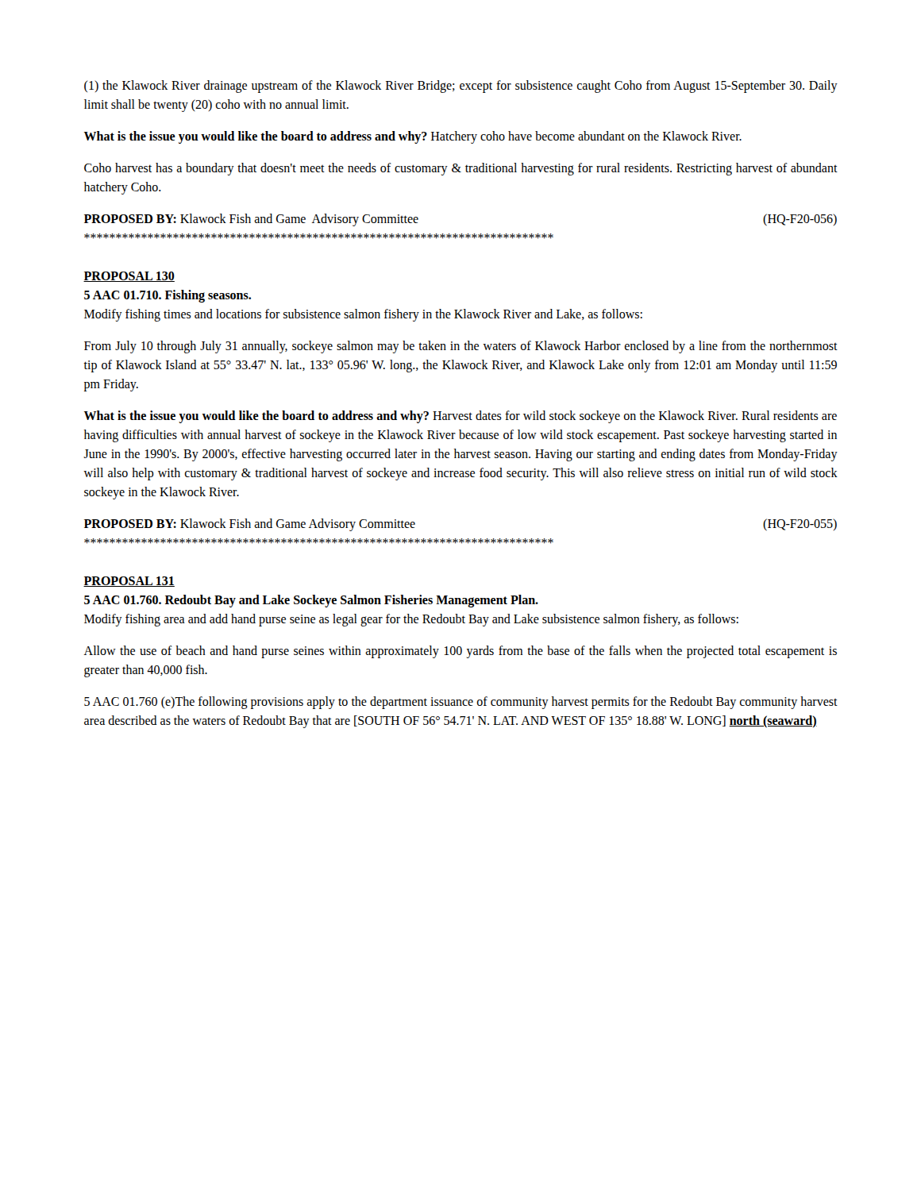(1) the Klawock River drainage upstream of the Klawock River Bridge; except for subsistence caught Coho from August 15-September 30. Daily limit shall be twenty (20) coho with no annual limit.
What is the issue you would like the board to address and why? Hatchery coho have become abundant on the Klawock River.
Coho harvest has a boundary that doesn't meet the needs of customary & traditional harvesting for rural residents. Restricting harvest of abundant hatchery Coho.
PROPOSED BY: Klawock Fish and Game Advisory Committee (HQ-F20-056)
**************************************************************************
PROPOSAL 130
5 AAC 01.710. Fishing seasons.
Modify fishing times and locations for subsistence salmon fishery in the Klawock River and Lake, as follows:
From July 10 through July 31 annually, sockeye salmon may be taken in the waters of Klawock Harbor enclosed by a line from the northernmost tip of Klawock Island at 55° 33.47' N. lat., 133° 05.96' W. long., the Klawock River, and Klawock Lake only from 12:01 am Monday until 11:59 pm Friday.
What is the issue you would like the board to address and why? Harvest dates for wild stock sockeye on the Klawock River. Rural residents are having difficulties with annual harvest of sockeye in the Klawock River because of low wild stock escapement. Past sockeye harvesting started in June in the 1990's. By 2000's, effective harvesting occurred later in the harvest season. Having our starting and ending dates from Monday-Friday will also help with customary & traditional harvest of sockeye and increase food security. This will also relieve stress on initial run of wild stock sockeye in the Klawock River.
PROPOSED BY: Klawock Fish and Game Advisory Committee (HQ-F20-055)
**************************************************************************
PROPOSAL 131
5 AAC 01.760. Redoubt Bay and Lake Sockeye Salmon Fisheries Management Plan.
Modify fishing area and add hand purse seine as legal gear for the Redoubt Bay and Lake subsistence salmon fishery, as follows:
Allow the use of beach and hand purse seines within approximately 100 yards from the base of the falls when the projected total escapement is greater than 40,000 fish.
5 AAC 01.760 (e)The following provisions apply to the department issuance of community harvest permits for the Redoubt Bay community harvest area described as the waters of Redoubt Bay that are [SOUTH OF 56° 54.71' N. LAT. AND WEST OF 135° 18.88' W. LONG] north (seaward)